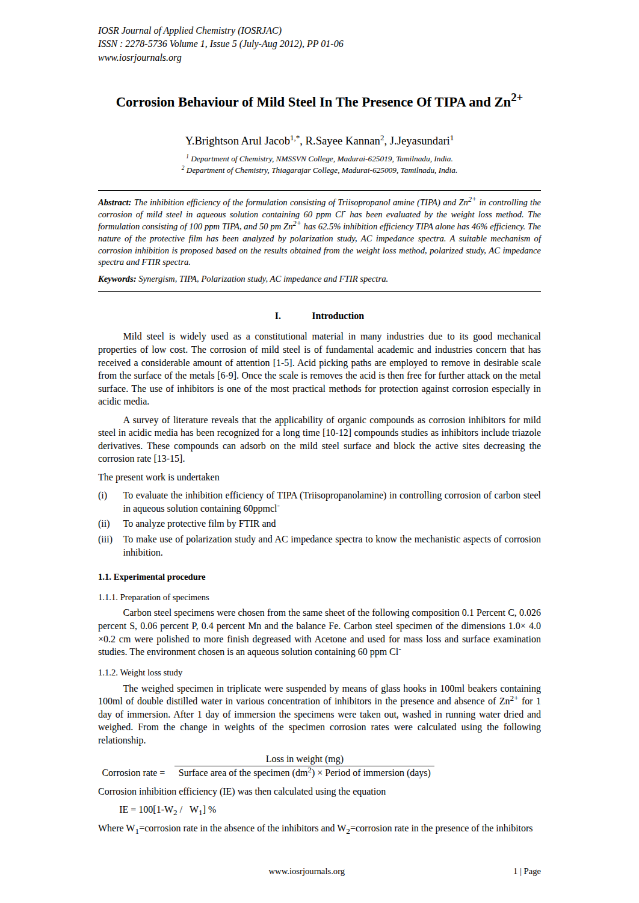IOSR Journal of Applied Chemistry (IOSRJAC)
ISSN : 2278-5736 Volume 1, Issue 5 (July-Aug 2012), PP 01-06
www.iosrjournals.org
Corrosion Behaviour of Mild Steel In The Presence Of TIPA and Zn2+
Y.Brightson Arul Jacob1,*, R.Sayee Kannan2, J.Jeyasundari1
1 Department of Chemistry, NMSSVN College, Madurai-625019, Tamilnadu, India.
2 Department of Chemistry, Thiagarajar College, Madurai-625009, Tamilnadu, India.
Abstract: The inhibition efficiency of the formulation consisting of Triisopropanol amine (TIPA) and Zn2+ in controlling the corrosion of mild steel in aqueous solution containing 60 ppm Cl- has been evaluated by the weight loss method. The formulation consisting of 100 ppm TIPA, and 50 pm Zn2+ has 62.5% inhibition efficiency TIPA alone has 46% efficiency. The nature of the protective film has been analyzed by polarization study, AC impedance spectra. A suitable mechanism of corrosion inhibition is proposed based on the results obtained from the weight loss method, polarized study, AC impedance spectra and FTIR spectra.
Keywords: Synergism, TIPA, Polarization study, AC impedance and FTIR spectra.
I. Introduction
Mild steel is widely used as a constitutional material in many industries due to its good mechanical properties of low cost. The corrosion of mild steel is of fundamental academic and industries concern that has received a considerable amount of attention [1-5]. Acid picking paths are employed to remove in desirable scale from the surface of the metals [6-9]. Once the scale is removes the acid is then free for further attack on the metal surface. The use of inhibitors is one of the most practical methods for protection against corrosion especially in acidic media.
A survey of literature reveals that the applicability of organic compounds as corrosion inhibitors for mild steel in acidic media has been recognized for a long time [10-12] compounds studies as inhibitors include triazole derivatives. These compounds can adsorb on the mild steel surface and block the active sites decreasing the corrosion rate [13-15].
The present work is undertaken
(i) To evaluate the inhibition efficiency of TIPA (Triisopropanolamine) in controlling corrosion of carbon steel in aqueous solution containing 60ppmcl-
(ii) To analyze protective film by FTIR and
(iii) To make use of polarization study and AC impedance spectra to know the mechanistic aspects of corrosion inhibition.
1.1. Experimental procedure
1.1.1. Preparation of specimens
Carbon steel specimens were chosen from the same sheet of the following composition 0.1 Percent C, 0.026 percent S, 0.06 percent P, 0.4 percent Mn and the balance Fe. Carbon steel specimen of the dimensions 1.0× 4.0 ×0.2 cm were polished to more finish degreased with Acetone and used for mass loss and surface examination studies. The environment chosen is an aqueous solution containing 60 ppm Cl-
1.1.2. Weight loss study
The weighed specimen in triplicate were suspended by means of glass hooks in 100ml beakers containing 100ml of double distilled water in various concentration of inhibitors in the presence and absence of Zn2+ for 1 day of immersion. After 1 day of immersion the specimens were taken out, washed in running water dried and weighed. From the change in weights of the specimen corrosion rates were calculated using the following relationship.
| | Loss in weight (mg) |
| Corrosion rate = | Surface area of the specimen (dm 2 ) × Period of immersion (days) |
Corrosion inhibition efficiency (IE) was then calculated using the equation
IE = 100[1-W2 / W1] %
Where W1=corrosion rate in the absence of the inhibitors and W2=corrosion rate in the presence of the inhibitors
www.iosrjournals.org
1 | Page